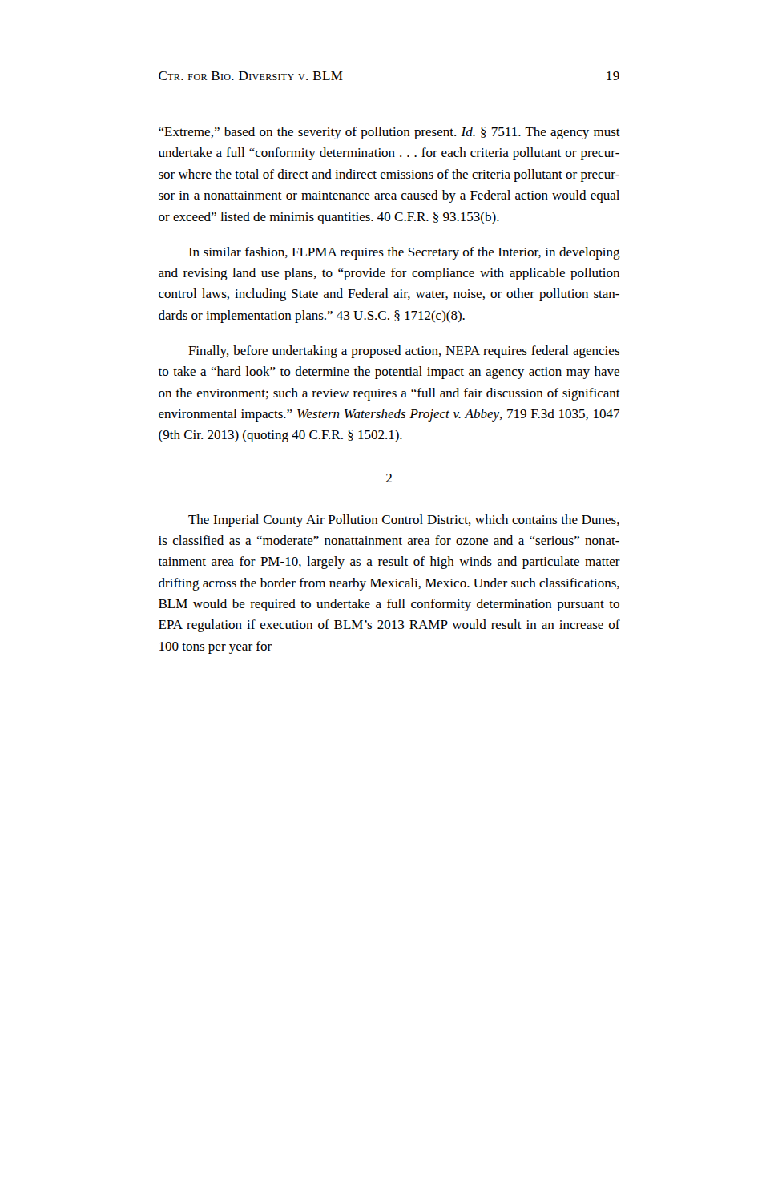Ctr. for Bio. Diversity v. BLM 19
“Extreme,” based on the severity of pollution present. Id. § 7511. The agency must undertake a full “conformity determination . . . for each criteria pollutant or precursor where the total of direct and indirect emissions of the criteria pollutant or precursor in a nonattainment or maintenance area caused by a Federal action would equal or exceed” listed de minimis quantities. 40 C.F.R. § 93.153(b).
In similar fashion, FLPMA requires the Secretary of the Interior, in developing and revising land use plans, to “provide for compliance with applicable pollution control laws, including State and Federal air, water, noise, or other pollution standards or implementation plans.” 43 U.S.C. § 1712(c)(8).
Finally, before undertaking a proposed action, NEPA requires federal agencies to take a “hard look” to determine the potential impact an agency action may have on the environment; such a review requires a “full and fair discussion of significant environmental impacts.” Western Watersheds Project v. Abbey, 719 F.3d 1035, 1047 (9th Cir. 2013) (quoting 40 C.F.R. § 1502.1).
2
The Imperial County Air Pollution Control District, which contains the Dunes, is classified as a “moderate” nonattainment area for ozone and a “serious” nonattainment area for PM-10, largely as a result of high winds and particulate matter drifting across the border from nearby Mexicali, Mexico. Under such classifications, BLM would be required to undertake a full conformity determination pursuant to EPA regulation if execution of BLM’s 2013 RAMP would result in an increase of 100 tons per year for